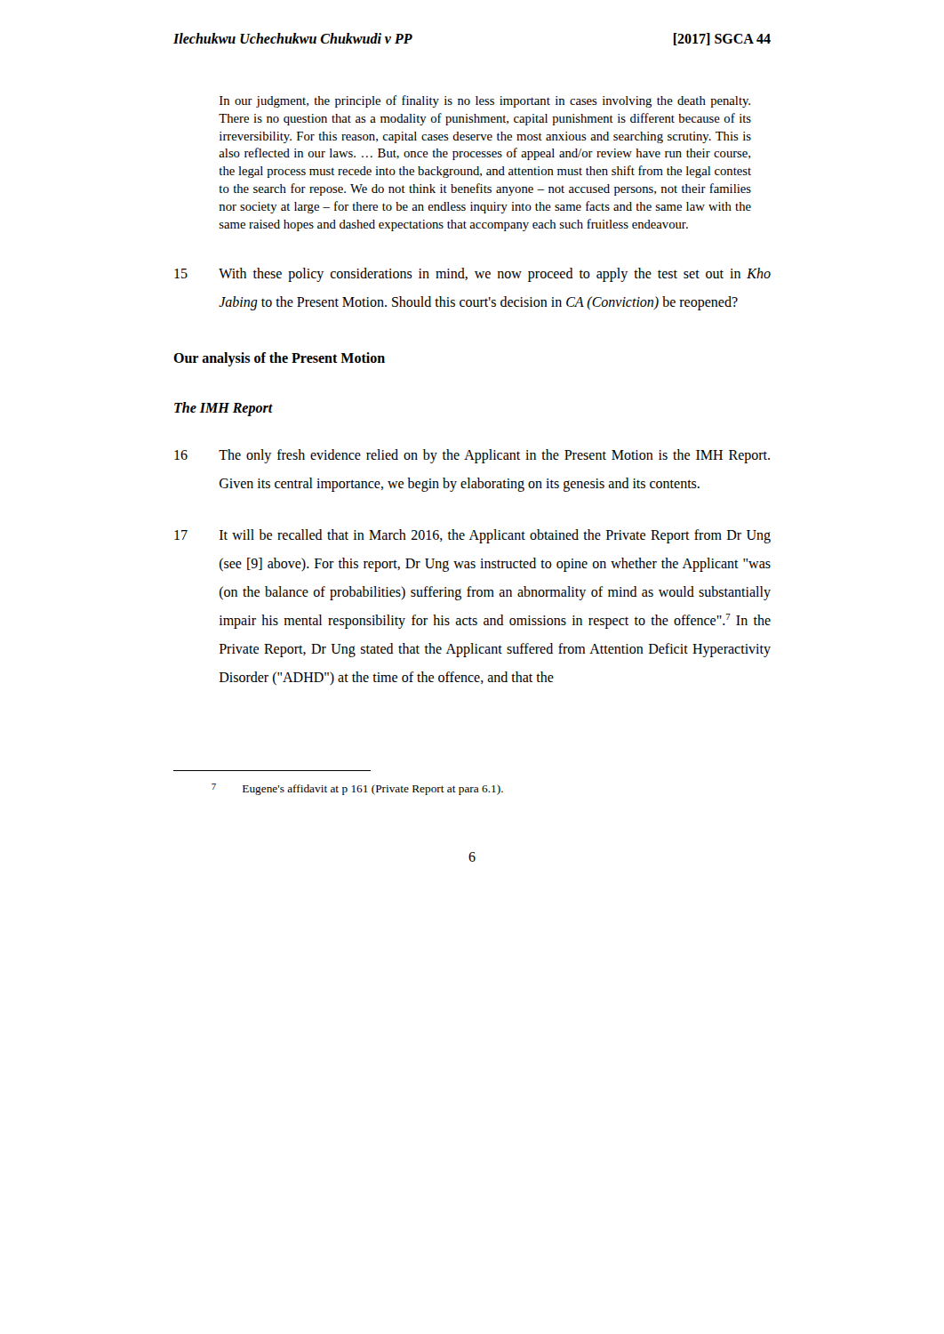Ilechukwu Uchechukwu Chukwudi v PP [2017] SGCA 44
In our judgment, the principle of finality is no less important in cases involving the death penalty. There is no question that as a modality of punishment, capital punishment is different because of its irreversibility. For this reason, capital cases deserve the most anxious and searching scrutiny. This is also reflected in our laws. … But, once the processes of appeal and/or review have run their course, the legal process must recede into the background, and attention must then shift from the legal contest to the search for repose. We do not think it benefits anyone – not accused persons, not their families nor society at large – for there to be an endless inquiry into the same facts and the same law with the same raised hopes and dashed expectations that accompany each such fruitless endeavour.
15 With these policy considerations in mind, we now proceed to apply the test set out in Kho Jabing to the Present Motion. Should this court's decision in CA (Conviction) be reopened?
Our analysis of the Present Motion
The IMH Report
16 The only fresh evidence relied on by the Applicant in the Present Motion is the IMH Report. Given its central importance, we begin by elaborating on its genesis and its contents.
17 It will be recalled that in March 2016, the Applicant obtained the Private Report from Dr Ung (see [9] above). For this report, Dr Ung was instructed to opine on whether the Applicant "was (on the balance of probabilities) suffering from an abnormality of mind as would substantially impair his mental responsibility for his acts and omissions in respect to the offence".7 In the Private Report, Dr Ung stated that the Applicant suffered from Attention Deficit Hyperactivity Disorder ("ADHD") at the time of the offence, and that the
7 Eugene's affidavit at p 161 (Private Report at para 6.1).
6